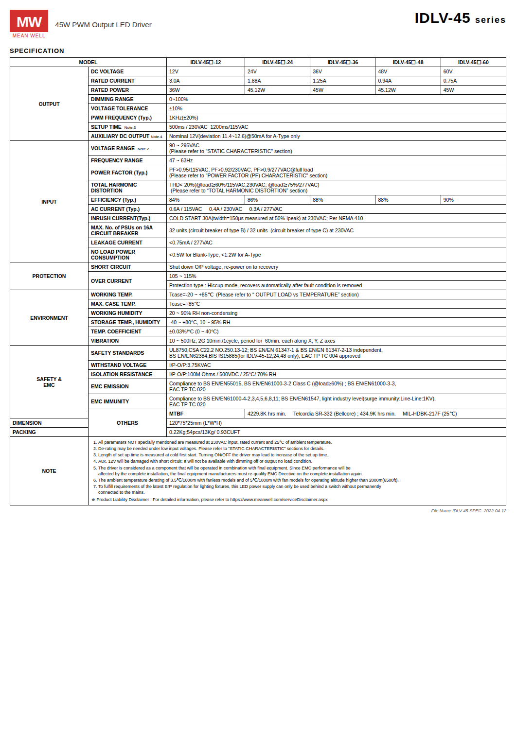MW
MEAN WELL
45W PWM Output LED Driver
IDLV-45 series
SPECIFICATION
| MODEL | IDLV-45☐-12 | IDLV-45☐-24 | IDLV-45☐-36 | IDLV-45☐-48 | IDLV-45☐-60 |
| --- | --- | --- | --- | --- | --- |
| OUTPUT | DC VOLTAGE | 12V | 24V | 36V | 48V | 60V |
| RATED CURRENT | 3.0A | 1.88A | 1.25A | 0.94A | 0.75A |
| RATED POWER | 36W | 45.12W | 45W | 45.12W | 45W |
| DIMMING RANGE | 0~100% |
| VOLTAGE TOLERANCE | ±10% |
| PWM FREQUENCY (Typ.) | 1KHz(±20%) |
| SETUP TIME Note.3 | 500ms / 230VAC 1200ms/115VAC |
| AUXILIARY DC OUTPUT Note.4 | Nominal 12V(deviation 11.4~12.6)@50mA for A-Type only |
| INPUT | VOLTAGE RANGE Note.2 | 90 ~ 295VAC (Please refer to "STATIC CHARACTERISTIC" section) |
| FREQUENCY RANGE | 47 ~ 63Hz |
| POWER FACTOR (Typ.) | PF>0.95/115VAC, PF>0.92/230VAC, PF>0.9/277VAC@full load (Please refer to "POWER FACTOR (PF) CHARACTERISTIC" section) |
| TOTAL HARMONIC DISTORTION | THD< 20%(@load≧60%/115VAC,230VAC; @load≧75%/277VAC) (Please refer to “TOTAL HARMONIC DISTORTION” section) |
| EFFICIENCY (Typ.) | 84% | 86% | 88% | 88% | 90% |
| AC CURRENT (Typ.) | 0.6A / 115VAC 0.4A / 230VAC 0.3A / 277VAC |
| INRUSH CURRENT(Typ.) | COLD START 30A(twidth=150µs measured at 50% Ipeak) at 230VAC; Per NEMA 410 |
| MAX. No. of PSUs on 16A CIRCUIT BREAKER | 32 units (circuit breaker of type B) / 32 units (circuit breaker of type C) at 230VAC |
| LEAKAGE CURRENT | <0.75mA / 277VAC |
| NO LOAD POWER CONSUMPTION | <0.5W for Blank-Type, <1.2W for A-Type |
| PROTECTION | SHORT CIRCUIT | Shut down O/P voltage, re-power on to recovery |
| OVER CURRENT | 105 ~ 115% |
| Protection type : Hiccup mode, recovers automatically after fault condition is removed |
| ENVIRONMENT | WORKING TEMP. | Tcase=-20 ~ +85℃ (Please refer to “ OUTPUT LOAD vs TEMPERATURE” section) |
| MAX. CASE TEMP. | Tcase=+85℃ |
| WORKING HUMIDITY | 20 ~ 90% RH non-condensing |
| STORAGE TEMP., HUMIDITY | -40 ~ +80°C, 10 ~ 95% RH |
| TEMP. COEFFICIENT | ±0.03%/°C (0 ~ 40°C) |
| VIBRATION | 10 ~ 500Hz, 2G 10min./1cycle, period for 60min. each along X, Y, Z axes |
| SAFETY & EMC | SAFETY STANDARDS | UL8750,CSA C22.2 NO.250.13-12; BS EN/EN 61347-1 & BS EN/EN 61347-2-13 independent, BS EN/EN62384,BIS IS15885(for IDLV-45-12,24,48 only), EAC TP TC 004 approved |
| WITHSTAND VOLTAGE | I/P-O/P:3.75KVAC |
| ISOLATION RESISTANCE | I/P-O/P:100M Ohms / 500VDC / 25°C/ 70% RH |
| EMC EMISSION | Compliance to BS EN/EN55015, BS EN/EN61000-3-2 Class C (@load≥60%) ; BS EN/EN61000-3-3, EAC TP TC 020 |
| EMC IMMUNITY | Compliance to BS EN/EN61000-4-2,3,4,5,6,8,11; BS EN/EN61547, light industry level(surge immunity:Line-Line:1KV), EAC TP TC 020 |
| OTHERS | MTBF | 4229.8K hrs min. Telcordia SR-332 (Bellcore) ; 434.9K hrs min. MIL-HDBK-217F (25℃) |
| DIMENSION | 120*75*25mm (L*W*H) |
| PACKING | 0.22Kg;54pcs/13Kg/ 0.93CUFT |
| NOTE | All parameters NOT specially mentioned are measured at 230VAC input, rated current and 25°C of ambient temperature. De-rating may be needed under low input voltages. Please refer to “STATIC CHARACTERISTIC” sections for details. Length of set up time is measured at cold first start. Turning ON/OFF the driver may lead to increase of the set up time. Aux. 12V will be damaged with short circuit; It will not be available with dimming off or output no load condition. The driver is considered as a component that will be operated in combination with final equipment. Since EMC performance will be affected by the complete installation, the final equipment manufacturers must re-qualify EMC Directive on the complete installation again. The ambient temperature derating of 3.5℃/1000m with fanless models and of 5℃/1000m with fan models for operating altitude higher than 2000m(6500ft). To fulfill requirements of the latest ErP regulation for lighting fixtures, this LED power supply can only be used behind a switch without permanently connected to the mains. ※ Product Liability Disclaimer : For detailed information, please refer to https://www.meanwell.com/serviceDisclaimer.aspx |
File Name:IDLV-45-SPEC 2022-04-12